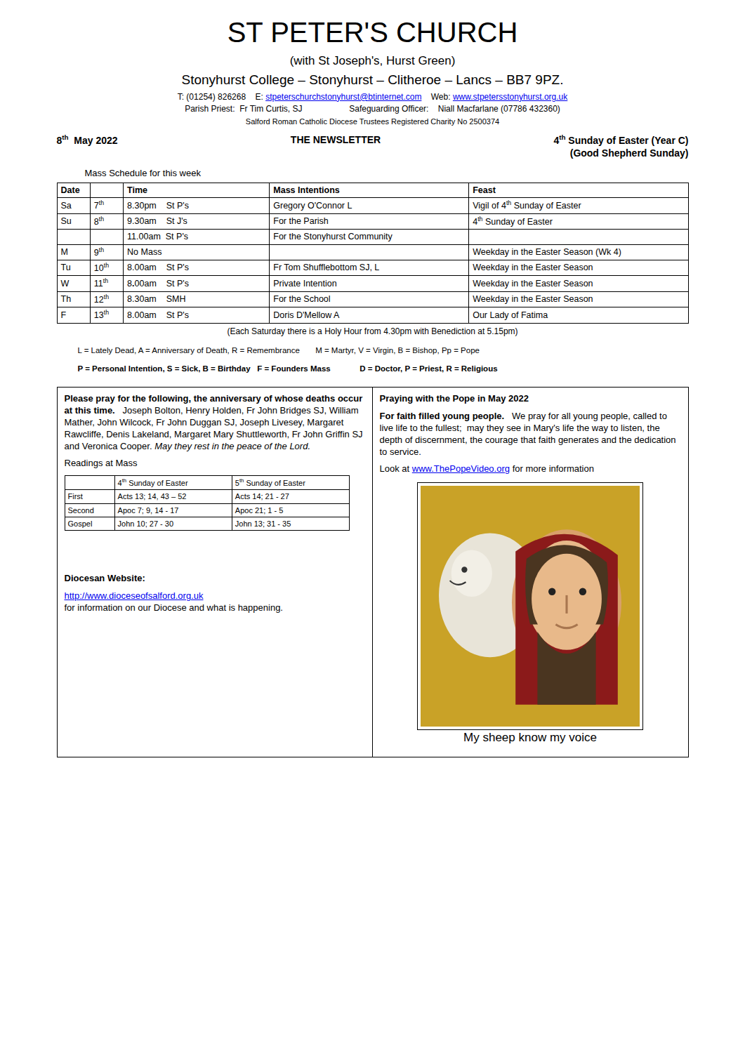ST PETER'S CHURCH
(with St Joseph's, Hurst Green)
Stonyhurst College – Stonyhurst – Clitheroe – Lancs – BB7 9PZ.
T: (01254) 826268 E: stpeterschurchstonyhurst@btinternet.com Web: www.stpetersstonyhurst.org.uk
Parish Priest: Fr Tim Curtis, SJ Safeguarding Officer: Niall Macfarlane (07786 432360)
Salford Roman Catholic Diocese Trustees Registered Charity No 2500374
8th May 2022
THE NEWSLETTER
4th Sunday of Easter (Year C)
(Good Shepherd Sunday)
Mass Schedule for this week
| Date | | Time | Mass Intentions | Feast |
| --- | --- | --- | --- | --- |
| Sa | 7 th | 8.30pm St P's | Gregory O'Connor L | Vigil of 4 th Sunday of Easter |
| Su | 8 th | 9.30am St J's | For the Parish | 4 th Sunday of Easter |
| | | 11.00am St P's | For the Stonyhurst Community | |
| M | 9 th | No Mass | | Weekday in the Easter Season (Wk 4) |
| Tu | 10 th | 8.00am St P's | Fr Tom Shufflebottom SJ, L | Weekday in the Easter Season |
| W | 11 th | 8 . 00am St P's | Private Intention | Weekday in the Easter Season |
| Th | 12 th | 8.30am SMH | For the School | Weekday in the Easter Season |
| F | 13 th | 8.00am St P's | Doris D'Mellow A | Our Lady of Fatima |
(Each Saturday there is a Holy Hour from 4.30pm with Benediction at 5.15pm)
L = Lately Dead, A = Anniversary of Death, R = Remembrance M = Martyr, V = Virgin, B = Bishop, Pp = Pope
P = Personal Intention, S = Sick, B = Birthday F = Founders Mass D = Doctor, P = Priest, R = Religious
Please pray for the following, the anniversary of whose deaths occur at this time. Joseph Bolton, Henry Holden, Fr John Bridges SJ, William Mather, John Wilcock, Fr John Duggan SJ, Joseph Livesey, Margaret Rawcliffe, Denis Lakeland, Margaret Mary Shuttleworth, Fr John Griffin SJ and Veronica Cooper. May they rest in the peace of the Lord.
Readings at Mass
| | 4 th Sunday of Easter | 5 th Sunday of Easter |
| First | Acts 13; 14, 43 – 52 | Acts 14; 21 - 27 |
| Second | Apoc 7; 9, 14 - 17 | Apoc 21; 1 - 5 |
| Gospel | John 10; 27 - 30 | John 13; 31 - 35 |
Diocesan Website:
http://www.dioceseofsalford.org.uk
for information on our Diocese and what is happening.
Praying with the Pope in May 2022
For faith filled young people. We pray for all young people, called to live life to the fullest; may they see in Mary's life the way to listen, the depth of discernment, the courage that faith generates and the dedication to service.
Look at www.ThePopeVideo.org for more information
My sheep know my voice